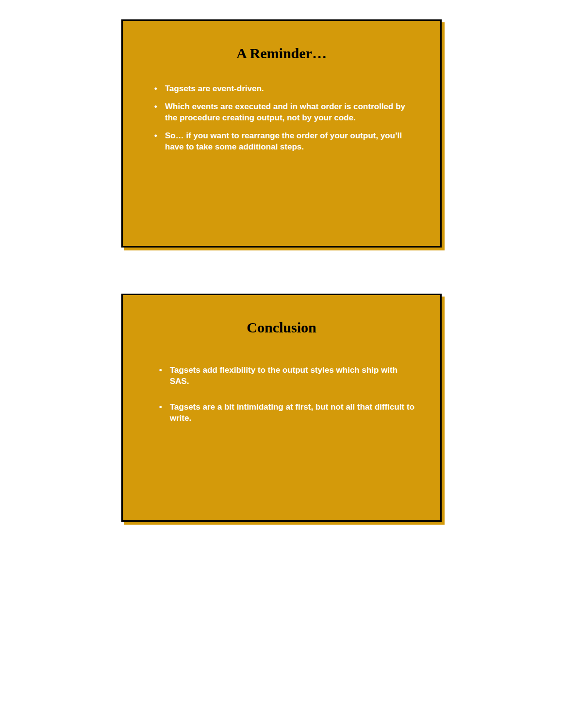A Reminder…
Tagsets are event-driven.
Which events are executed and in what order is controlled by the procedure creating output, not by your code.
So… if you want to rearrange the order of your output, you’ll have to take some additional steps.
Conclusion
Tagsets add flexibility to the output styles which ship with SAS.
Tagsets are a bit intimidating at first, but not all that difficult to write.